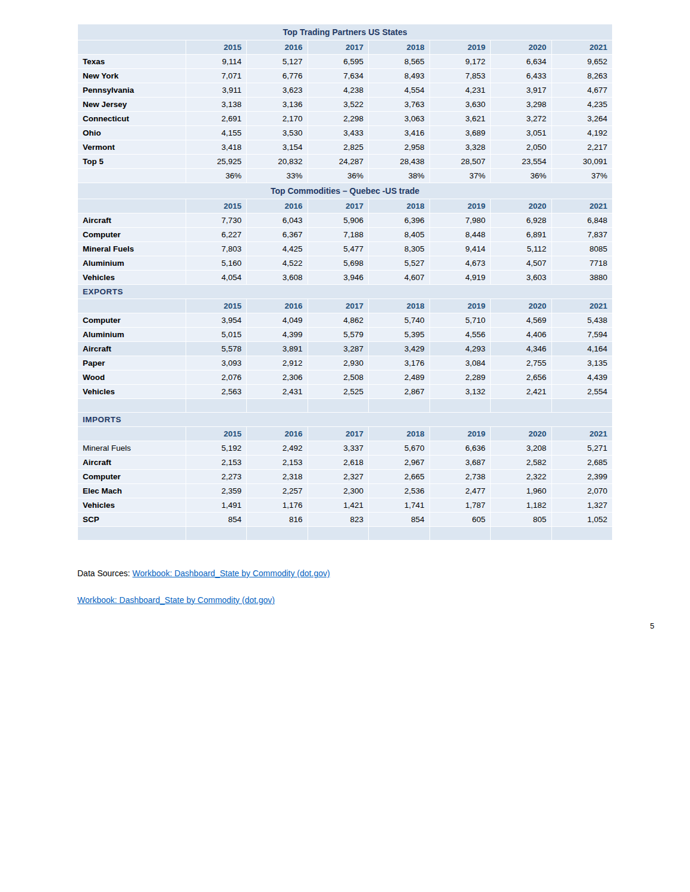| Top Trading Partners US States |
| | 2015 | 2016 | 2017 | 2018 | 2019 | 2020 | 2021 |
| Texas | 9,114 | 5,127 | 6,595 | 8,565 | 9,172 | 6,634 | 9,652 |
| New York | 7,071 | 6,776 | 7,634 | 8,493 | 7,853 | 6,433 | 8,263 |
| Pennsylvania | 3,911 | 3,623 | 4,238 | 4,554 | 4,231 | 3,917 | 4,677 |
| New Jersey | 3,138 | 3,136 | 3,522 | 3,763 | 3,630 | 3,298 | 4,235 |
| Connecticut | 2,691 | 2,170 | 2,298 | 3,063 | 3,621 | 3,272 | 3,264 |
| Ohio | 4,155 | 3,530 | 3,433 | 3,416 | 3,689 | 3,051 | 4,192 |
| Vermont | 3,418 | 3,154 | 2,825 | 2,958 | 3,328 | 2,050 | 2,217 |
| Top 5 | 25,925 | 20,832 | 24,287 | 28,438 | 28,507 | 23,554 | 30,091 |
| | 36% | 33% | 36% | 38% | 37% | 36% | 37% |
| Top Commodities – Quebec -US trade |
| | 2015 | 2016 | 2017 | 2018 | 2019 | 2020 | 2021 |
| Aircraft | 7,730 | 6,043 | 5,906 | 6,396 | 7,980 | 6,928 | 6,848 |
| Computer | 6,227 | 6,367 | 7,188 | 8,405 | 8,448 | 6,891 | 7,837 |
| Mineral Fuels | 7,803 | 4,425 | 5,477 | 8,305 | 9,414 | 5,112 | 8085 |
| Aluminium | 5,160 | 4,522 | 5,698 | 5,527 | 4,673 | 4,507 | 7718 |
| Vehicles | 4,054 | 3,608 | 3,946 | 4,607 | 4,919 | 3,603 | 3880 |
| EXPORTS |
| | 2015 | 2016 | 2017 | 2018 | 2019 | 2020 | 2021 |
| Computer | 3,954 | 4,049 | 4,862 | 5,740 | 5,710 | 4,569 | 5,438 |
| Aluminium | 5,015 | 4,399 | 5,579 | 5,395 | 4,556 | 4,406 | 7,594 |
| Aircraft | 5,578 | 3,891 | 3,287 | 3,429 | 4,293 | 4,346 | 4,164 |
| Paper | 3,093 | 2,912 | 2,930 | 3,176 | 3,084 | 2,755 | 3,135 |
| Wood | 2,076 | 2,306 | 2,508 | 2,489 | 2,289 | 2,656 | 4,439 |
| Vehicles | 2,563 | 2,431 | 2,525 | 2,867 | 3,132 | 2,421 | 2,554 |
| IMPORTS |
| | 2015 | 2016 | 2017 | 2018 | 2019 | 2020 | 2021 |
| Mineral Fuels | 5,192 | 2,492 | 3,337 | 5,670 | 6,636 | 3,208 | 5,271 |
| Aircraft | 2,153 | 2,153 | 2,618 | 2,967 | 3,687 | 2,582 | 2,685 |
| Computer | 2,273 | 2,318 | 2,327 | 2,665 | 2,738 | 2,322 | 2,399 |
| Elec Mach | 2,359 | 2,257 | 2,300 | 2,536 | 2,477 | 1,960 | 2,070 |
| Vehicles | 1,491 | 1,176 | 1,421 | 1,741 | 1,787 | 1,182 | 1,327 |
| SCP | 854 | 816 | 823 | 854 | 605 | 805 | 1,052 |
Data Sources: Workbook: Dashboard_State by Commodity (dot.gov)
Workbook: Dashboard_State by Commodity (dot.gov)
5